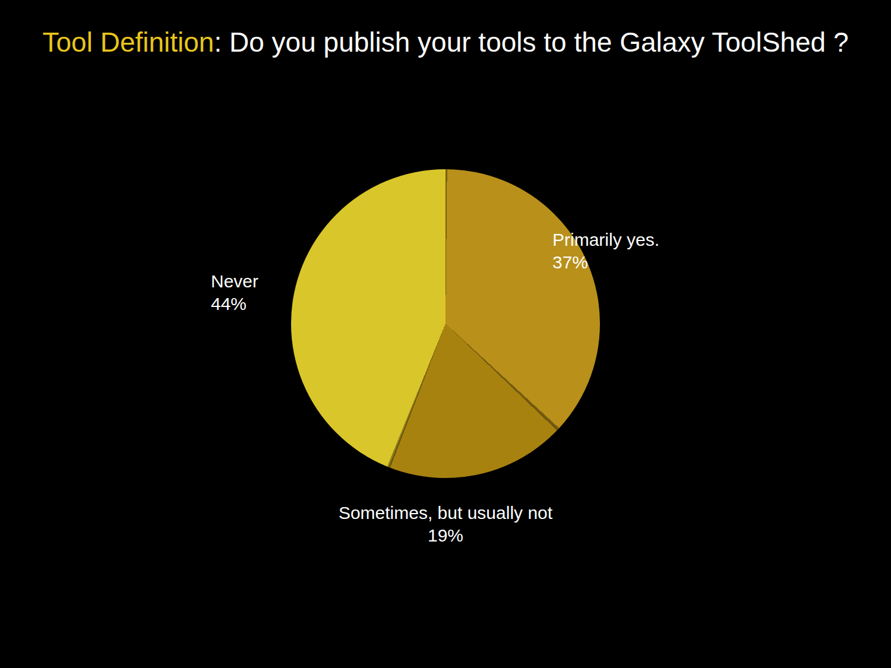Tool Definition: Do you publish your tools to the Galaxy ToolShed ?
Primarily yes. 37%
Never 44%
Sometimes, but usually not 19%